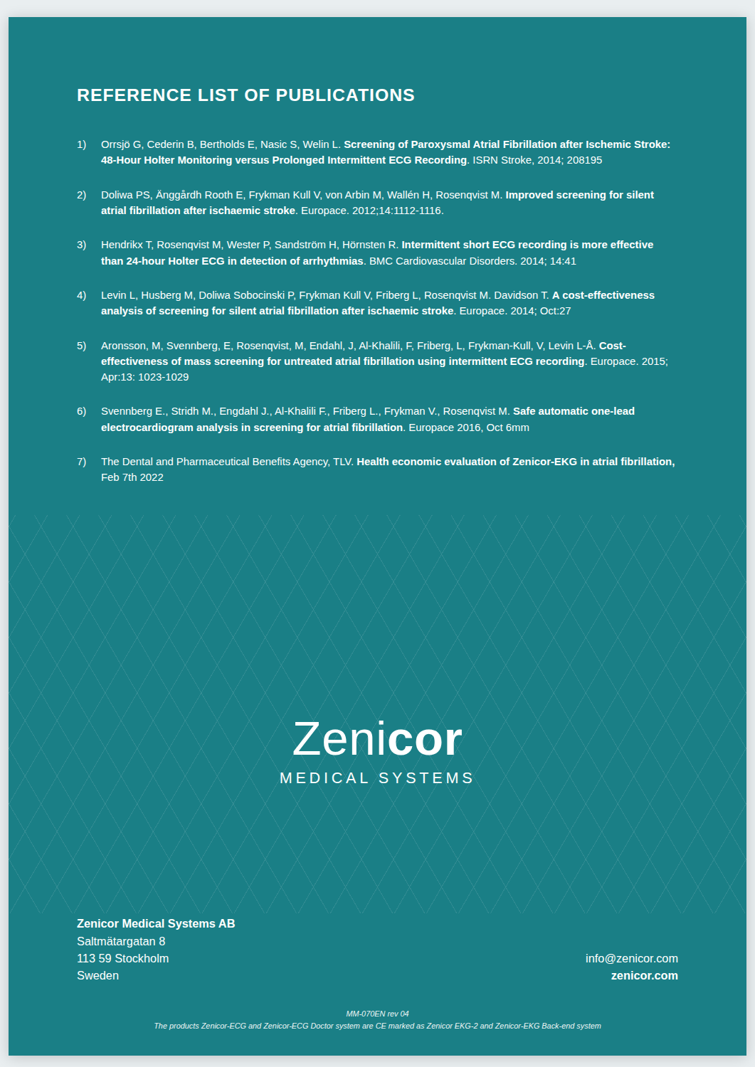Reference list of publications
Orrsjö G, Cederin B, Bertholds E, Nasic S, Welin L. Screening of Paroxysmal Atrial Fibrillation after Ischemic Stroke: 48-Hour Holter Monitoring versus Prolonged Intermittent ECG Recording. ISRN Stroke, 2014; 208195
Doliwa PS, Änggårdh Rooth E, Frykman Kull V, von Arbin M, Wallén H, Rosenqvist M. Improved screening for silent atrial fibrillation after ischaemic stroke. Europace. 2012;14:1112-1116.
Hendrikx T, Rosenqvist M, Wester P, Sandström H, Hörnsten R. Intermittent short ECG recording is more effective than 24-hour Holter ECG in detection of arrhythmias. BMC Cardiovascular Disorders. 2014; 14:41
Levin L, Husberg M, Doliwa Sobocinski P, Frykman Kull V, Friberg L, Rosenqvist M. Davidson T. A cost-effectiveness analysis of screening for silent atrial fibrillation after ischaemic stroke. Europace. 2014; Oct:27
Aronsson, M, Svennberg, E, Rosenqvist, M, Endahl, J, Al-Khalili, F, Friberg, L, Frykman-Kull, V, Levin L-Å. Cost-effectiveness of mass screening for untreated atrial fibrillation using intermittent ECG recording. Europace. 2015; Apr:13: 1023-1029
Svennberg E., Stridh M., Engdahl J., Al-Khalili F., Friberg L., Frykman V., Rosenqvist M. Safe automatic one-lead electrocardiogram analysis in screening for atrial fibrillation. Europace 2016, Oct 6mm
The Dental and Pharmaceutical Benefits Agency, TLV. Health economic evaluation of Zenicor-EKG in atrial fibrillation, Feb 7th 2022
Zenicor
MEDICAL SYSTEMS
Zenicor Medical Systems AB Saltmätargatan 8
113 59 Stockholm
Sweden
info@zenicor.com
zenicor.com
MM-070EN rev 04
The products Zenicor-ECG and Zenicor-ECG Doctor system are CE marked as Zenicor EKG-2 and Zenicor-EKG Back-end system